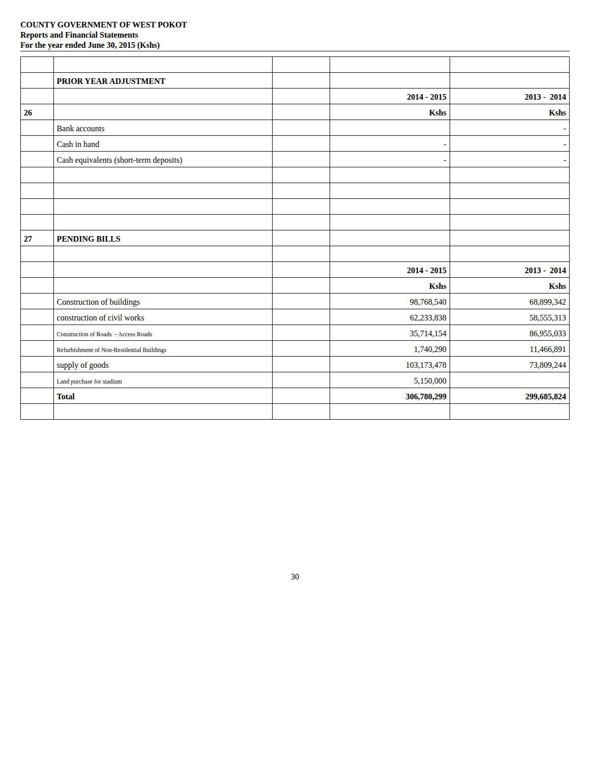COUNTY GOVERNMENT OF WEST POKOT
Reports and Financial Statements
For the year ended June 30, 2015 (Kshs)
| | PRIOR YEAR ADJUSTMENT | | | |
| | | | 2014 - 2015 | 2013 - 2014 |
| 26 | | | Kshs | Kshs |
| | Bank accounts | | | - |
| | Cash in hand | | - | - |
| | Cash equivalents (short-term deposits) | | - | - |
| 27 | PENDING BILLS | | | |
| | | | 2014 - 2015 | 2013 - 2014 |
| | | | Kshs | Kshs |
| | Construction of buildings | | 98,768,540 | 68,899,342 |
| | construction of civil works | | 62,233,838 | 58,555,313 |
| | Construction of Roads - Access Roads | | 35,714,154 | 86,955,033 |
| | Refurbishment of Non-Residential Buildings | | 1,740,290 | 11,466,891 |
| | supply of goods | | 103,173,478 | 73,809,244 |
| | Land purchase for stadium | | 5,150,000 | |
| | Total | | 306,780,299 | 299,685,824 |
30